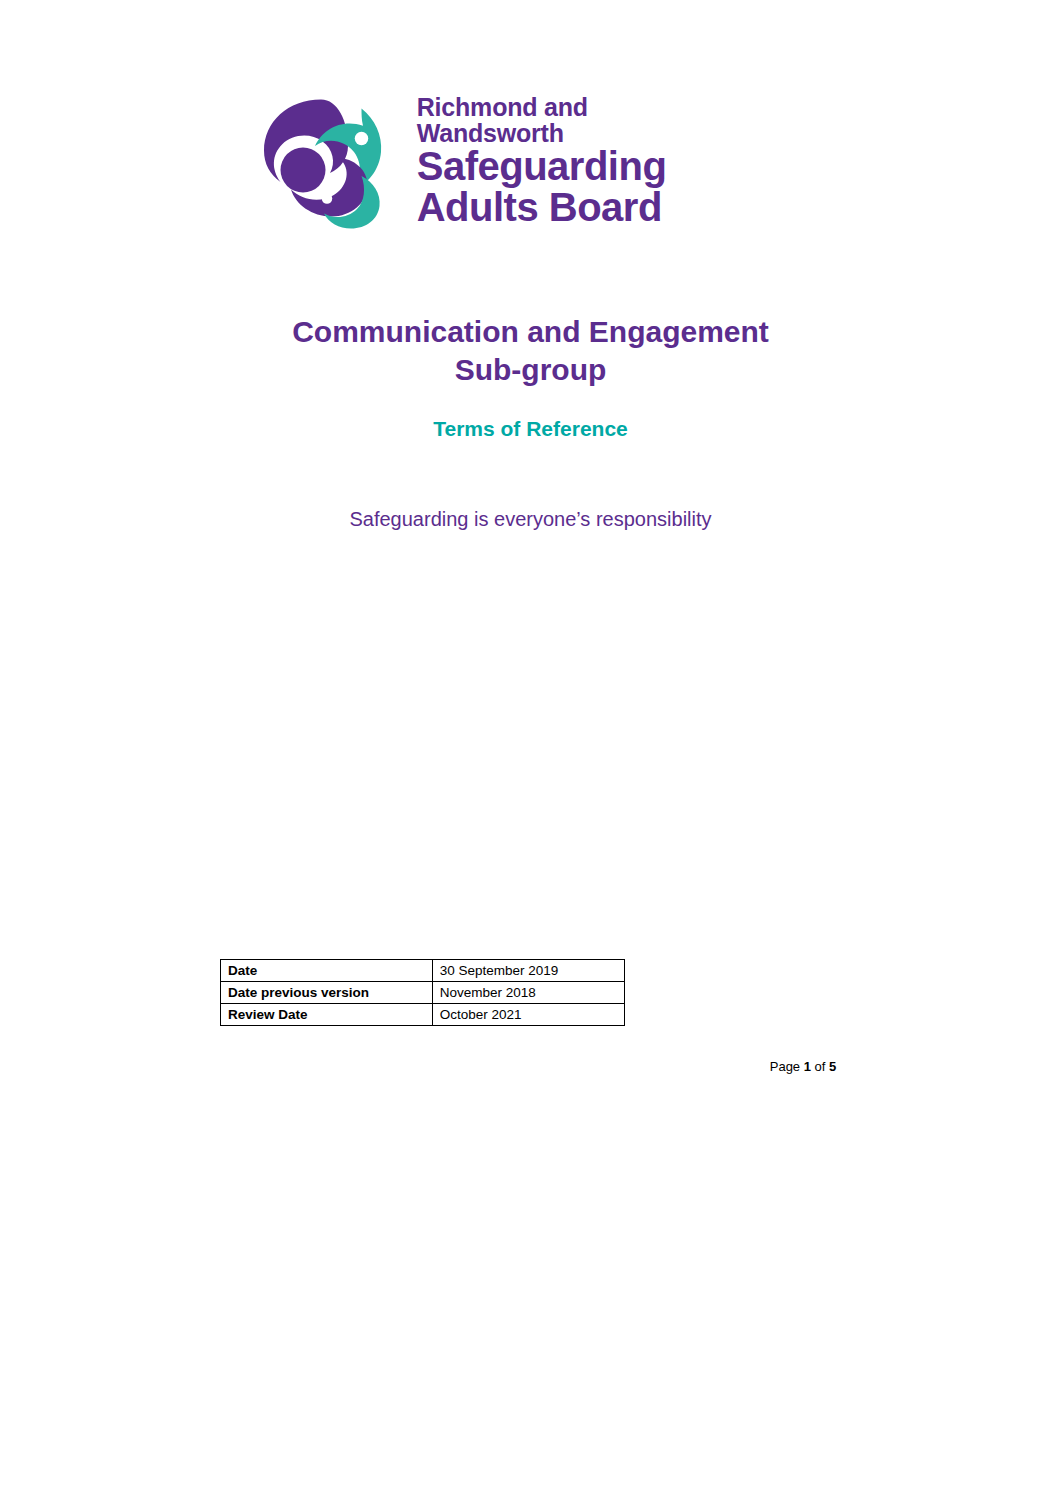Richmond and
Wandsworth
Safeguarding
Adults Board
Communication and Engagement
Sub-group
Terms of Reference
Safeguarding is everyone’s responsibility
| Date | 30 September 2019 |
| Date previous version | November 2018 |
| Review Date | October 2021 |
Page 1 of 5